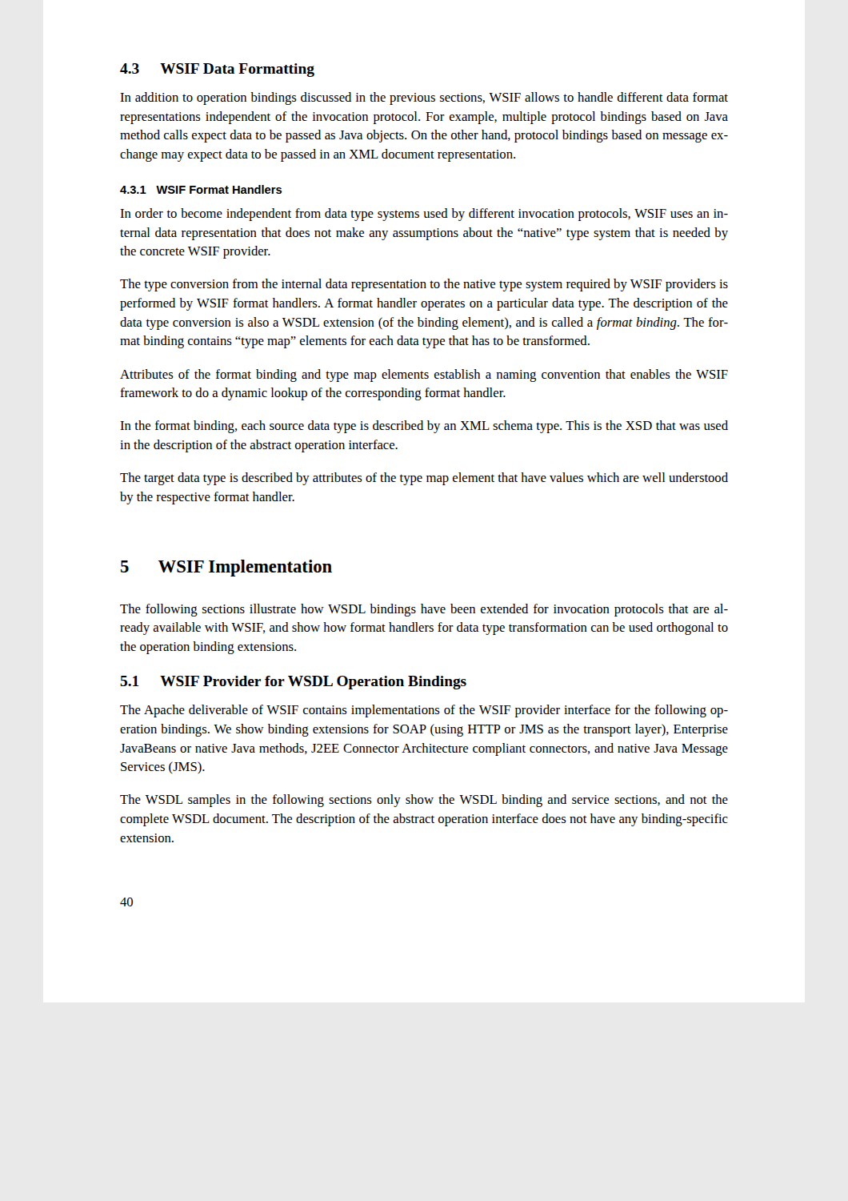4.3 WSIF Data Formatting
In addition to operation bindings discussed in the previous sections, WSIF allows to handle different data format representations independent of the invocation protocol. For example, multiple protocol bindings based on Java method calls expect data to be passed as Java objects. On the other hand, protocol bindings based on message exchange may expect data to be passed in an XML document representation.
4.3.1 WSIF Format Handlers
In order to become independent from data type systems used by different invocation protocols, WSIF uses an internal data representation that does not make any assumptions about the “native” type system that is needed by the concrete WSIF provider.
The type conversion from the internal data representation to the native type system required by WSIF providers is performed by WSIF format handlers. A format handler operates on a particular data type. The description of the data type conversion is also a WSDL extension (of the binding element), and is called a format binding. The format binding contains “type map” elements for each data type that has to be transformed.
Attributes of the format binding and type map elements establish a naming convention that enables the WSIF framework to do a dynamic lookup of the corresponding format handler.
In the format binding, each source data type is described by an XML schema type. This is the XSD that was used in the description of the abstract operation interface.
The target data type is described by attributes of the type map element that have values which are well understood by the respective format handler.
5 WSIF Implementation
The following sections illustrate how WSDL bindings have been extended for invocation protocols that are already available with WSIF, and show how format handlers for data type transformation can be used orthogonal to the operation binding extensions.
5.1 WSIF Provider for WSDL Operation Bindings
The Apache deliverable of WSIF contains implementations of the WSIF provider interface for the following operation bindings. We show binding extensions for SOAP (using HTTP or JMS as the transport layer), Enterprise JavaBeans or native Java methods, J2EE Connector Architecture compliant connectors, and native Java Message Services (JMS).
The WSDL samples in the following sections only show the WSDL binding and service sections, and not the complete WSDL document. The description of the abstract operation interface does not have any binding-specific extension.
40